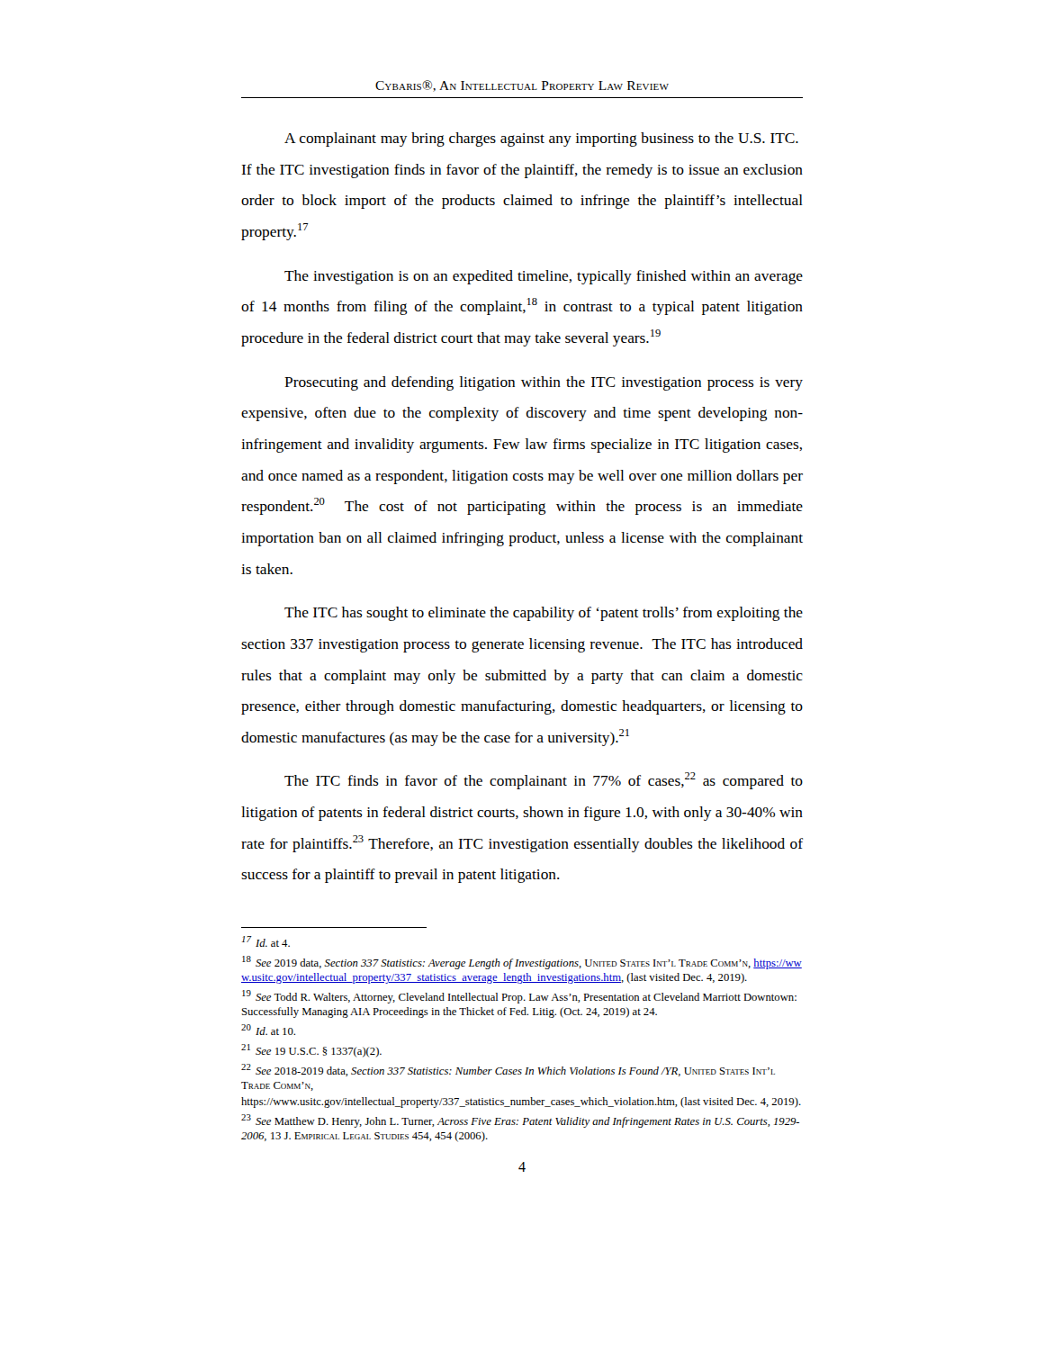Cybaris®, An Intellectual Property Law Review
A complainant may bring charges against any importing business to the U.S. ITC. If the ITC investigation finds in favor of the plaintiff, the remedy is to issue an exclusion order to block import of the products claimed to infringe the plaintiff’s intellectual property.17
The investigation is on an expedited timeline, typically finished within an average of 14 months from filing of the complaint,18 in contrast to a typical patent litigation procedure in the federal district court that may take several years.19
Prosecuting and defending litigation within the ITC investigation process is very expensive, often due to the complexity of discovery and time spent developing non-infringement and invalidity arguments. Few law firms specialize in ITC litigation cases, and once named as a respondent, litigation costs may be well over one million dollars per respondent.20 The cost of not participating within the process is an immediate importation ban on all claimed infringing product, unless a license with the complainant is taken.
The ITC has sought to eliminate the capability of ‘patent trolls’ from exploiting the section 337 investigation process to generate licensing revenue. The ITC has introduced rules that a complaint may only be submitted by a party that can claim a domestic presence, either through domestic manufacturing, domestic headquarters, or licensing to domestic manufactures (as may be the case for a university).21
The ITC finds in favor of the complainant in 77% of cases,22 as compared to litigation of patents in federal district courts, shown in figure 1.0, with only a 30-40% win rate for plaintiffs.23 Therefore, an ITC investigation essentially doubles the likelihood of success for a plaintiff to prevail in patent litigation.
17 Id. at 4.
18 See 2019 data, Section 337 Statistics: Average Length of Investigations, United States Int’l Trade Comm’n, https://www.usitc.gov/intellectual_property/337_statistics_average_length_investigations.htm, (last visited Dec. 4, 2019).
19 See Todd R. Walters, Attorney, Cleveland Intellectual Prop. Law Ass’n, Presentation at Cleveland Marriott Downtown: Successfully Managing AIA Proceedings in the Thicket of Fed. Litig. (Oct. 24, 2019) at 24.
20 Id. at 10.
21 See 19 U.S.C. § 1337(a)(2).
22 See 2018-2019 data, Section 337 Statistics: Number Cases In Which Violations Is Found /YR, United States Int’l Trade Comm’n,
https://www.usitc.gov/intellectual_property/337_statistics_number_cases_which_violation.htm, (last visited Dec. 4, 2019).
23 See Matthew D. Henry, John L. Turner, Across Five Eras: Patent Validity and Infringement Rates in U.S. Courts, 1929-2006, 13 J. Empirical Legal Studies 454, 454 (2006).
4